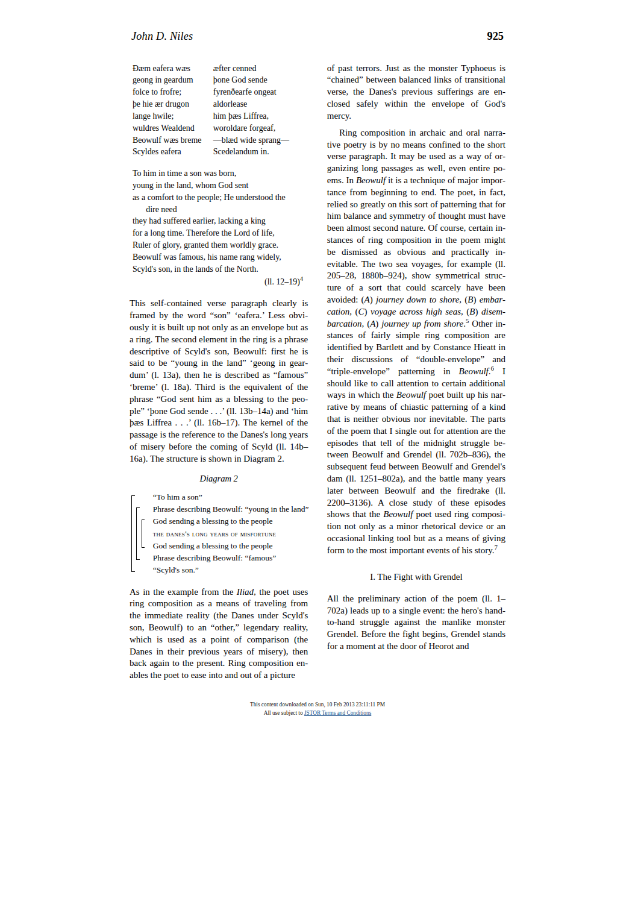John D. Niles 925
Ðæm eafera wæsæfter cenned geong in geardumþone God sende folce to frofre; fyrenðearfe ongeat þe hie ær drugonaldorlease lange hwile; him þæs Liffrea, wuldres Wealdendworoldare forgeaf, Beowulf wæs breme—blæd wide sprang— Scyldes eafera Scedelandum in.
To him in time a son was born, young in the land, whom God sent as a comfort to the people; He understood the dire need they had suffered earlier, lacking a king for a long time. Therefore the Lord of life, Ruler of glory, granted them worldly grace. Beowulf was famous, his name rang widely, Scyld's son, in the lands of the North.
(ll. 12–19)4
This self-contained verse paragraph clearly is framed by the word “son” ‘eafera.’ Less obviously it is built up not only as an envelope but as a ring. The second element in the ring is a phrase descriptive of Scyld's son, Beowulf: first he is said to be “young in the land” ‘geong in geardum’ (l. 13a), then he is described as “famous” ‘breme’ (l. 18a). Third is the equivalent of the phrase “God sent him as a blessing to the people” ‘þone God sende . . .’ (ll. 13b–14a) and ‘him þæs Liffrea . . .’ (ll. 16b–17). The kernel of the passage is the reference to the Danes's long years of misery before the coming of Scyld (ll. 14b–16a). The structure is shown in Diagram 2.
Diagram 2
“To him a son”
Phrase describing Beowulf: “young in the land”
God sending a blessing to the people
the danes's long years of misfortune
God sending a blessing to the people
Phrase describing Beowulf: “famous”
“Scyld's son.”
As in the example from the Iliad, the poet uses ring composition as a means of traveling from the immediate reality (the Danes under Scyld's son, Beowulf) to an “other,” legendary reality, which is used as a point of comparison (the Danes in their previous years of misery), then back again to the present. Ring composition enables the poet to ease into and out of a picture
of past terrors. Just as the monster Typhoeus is “chained” between balanced links of transitional verse, the Danes's previous sufferings are enclosed safely within the envelope of God's mercy.
Ring composition in archaic and oral narrative poetry is by no means confined to the short verse paragraph. It may be used as a way of organizing long passages as well, even entire poems. In Beowulf it is a technique of major importance from beginning to end. The poet, in fact, relied so greatly on this sort of patterning that for him balance and symmetry of thought must have been almost second nature. Of course, certain instances of ring composition in the poem might be dismissed as obvious and practically inevitable. The two sea voyages, for example (ll. 205–28, 1880b–924), show symmetrical structure of a sort that could scarcely have been avoided: (A) journey down to shore, (B) embarcation, (C) voyage across high seas, (B) disembarcation, (A) journey up from shore.5 Other instances of fairly simple ring composition are identified by Bartlett and by Constance Hieatt in their discussions of “double-envelope” and “triple-envelope” patterning in Beowulf.6 I should like to call attention to certain additional ways in which the Beowulf poet built up his narrative by means of chiastic patterning of a kind that is neither obvious nor inevitable. The parts of the poem that I single out for attention are the episodes that tell of the midnight struggle between Beowulf and Grendel (ll. 702b–836), the subsequent feud between Beowulf and Grendel's dam (ll. 1251–802a), and the battle many years later between Beowulf and the firedrake (ll. 2200–3136). A close study of these episodes shows that the Beowulf poet used ring composition not only as a minor rhetorical device or an occasional linking tool but as a means of giving form to the most important events of his story.7
I. The Fight with Grendel
All the preliminary action of the poem (ll. 1–702a) leads up to a single event: the hero's hand-to-hand struggle against the manlike monster Grendel. Before the fight begins, Grendel stands for a moment at the door of Heorot and
This content downloaded on Sun, 10 Feb 2013 23:11:11 PM
All use subject to JSTOR Terms and Conditions